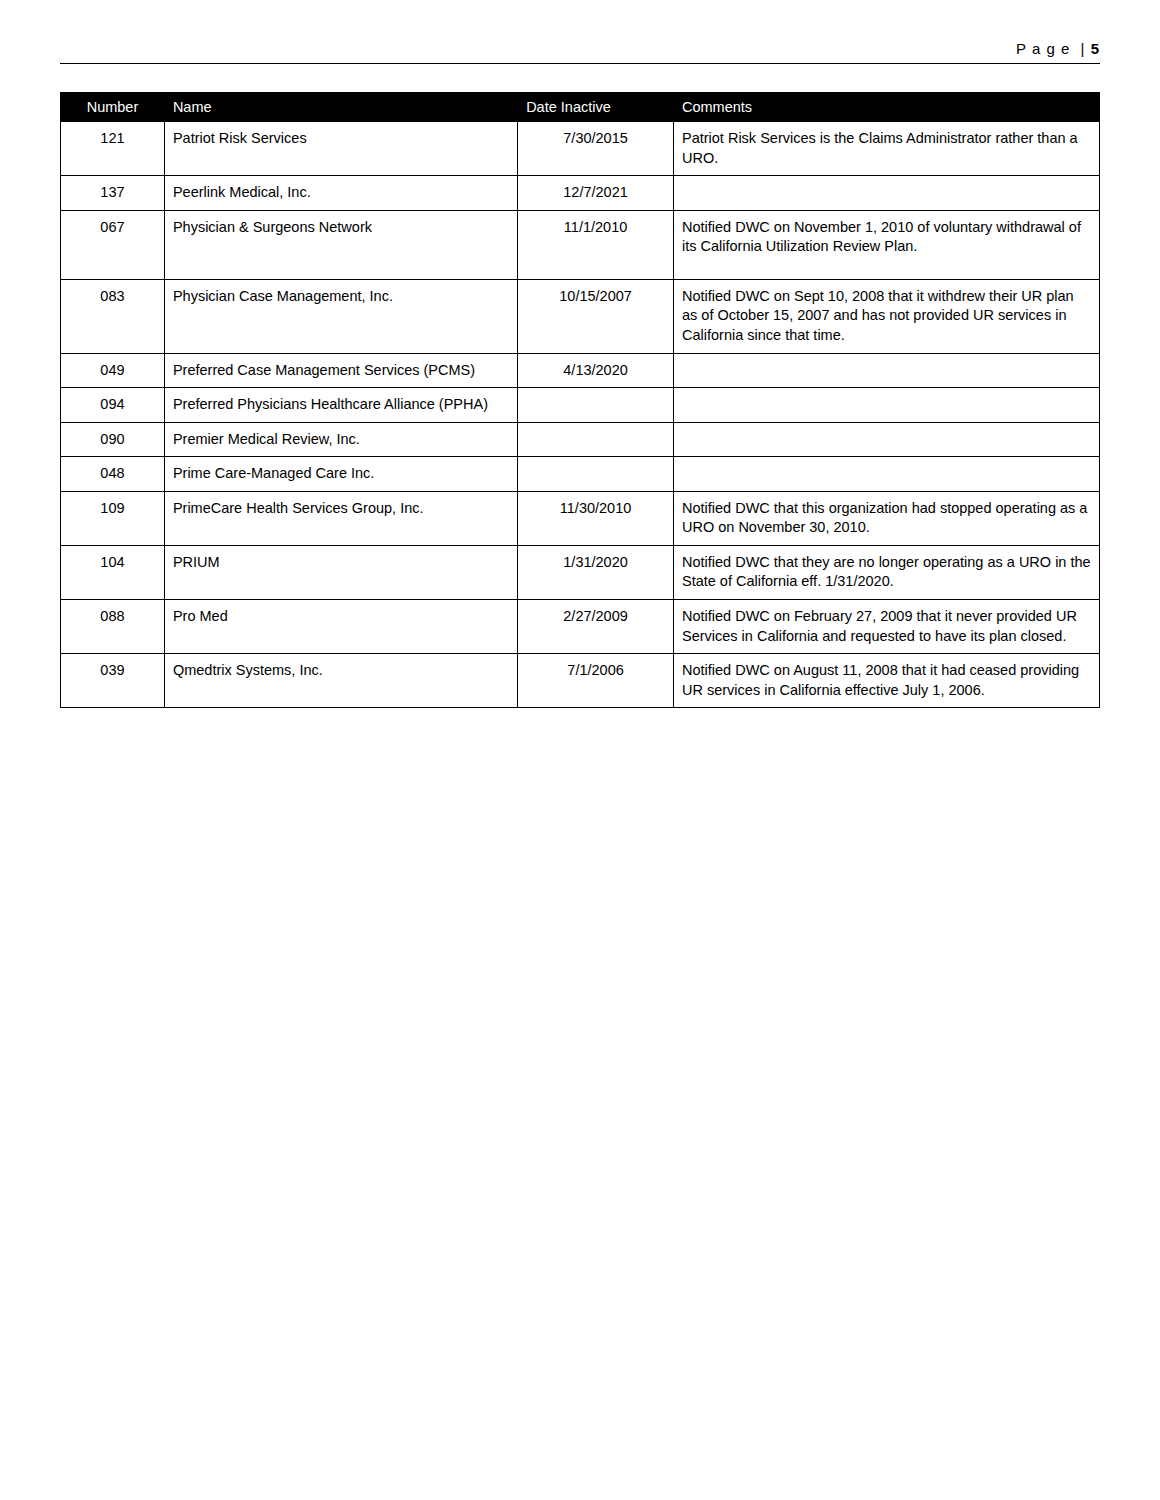P a g e | 5
| Number | Name | Date Inactive | Comments |
| --- | --- | --- | --- |
| 121 | Patriot Risk Services | 7/30/2015 | Patriot Risk Services is the Claims Administrator rather than a URO. |
| 137 | Peerlink Medical, Inc. | 12/7/2021 | |
| 067 | Physician & Surgeons Network | 11/1/2010 | Notified DWC on November 1, 2010 of voluntary withdrawal of its California Utilization Review Plan. |
| 083 | Physician Case Management, Inc. | 10/15/2007 | Notified DWC on Sept 10, 2008 that it withdrew their UR plan as of October 15, 2007 and has not provided UR services in California since that time. |
| 049 | Preferred Case Management Services (PCMS) | 4/13/2020 | |
| 094 | Preferred Physicians Healthcare Alliance (PPHA) | | |
| 090 | Premier Medical Review, Inc. | | |
| 048 | Prime Care-Managed Care Inc. | | |
| 109 | PrimeCare Health Services Group, Inc. | 11/30/2010 | Notified DWC that this organization had stopped operating as a URO on November 30, 2010. |
| 104 | PRIUM | 1/31/2020 | Notified DWC that they are no longer operating as a URO in the State of California eff. 1/31/2020. |
| 088 | Pro Med | 2/27/2009 | Notified DWC on February 27, 2009 that it never provided UR Services in California and requested to have its plan closed. |
| 039 | Qmedtrix Systems, Inc. | 7/1/2006 | Notified DWC on August 11, 2008 that it had ceased providing UR services in California effective July 1, 2006. |